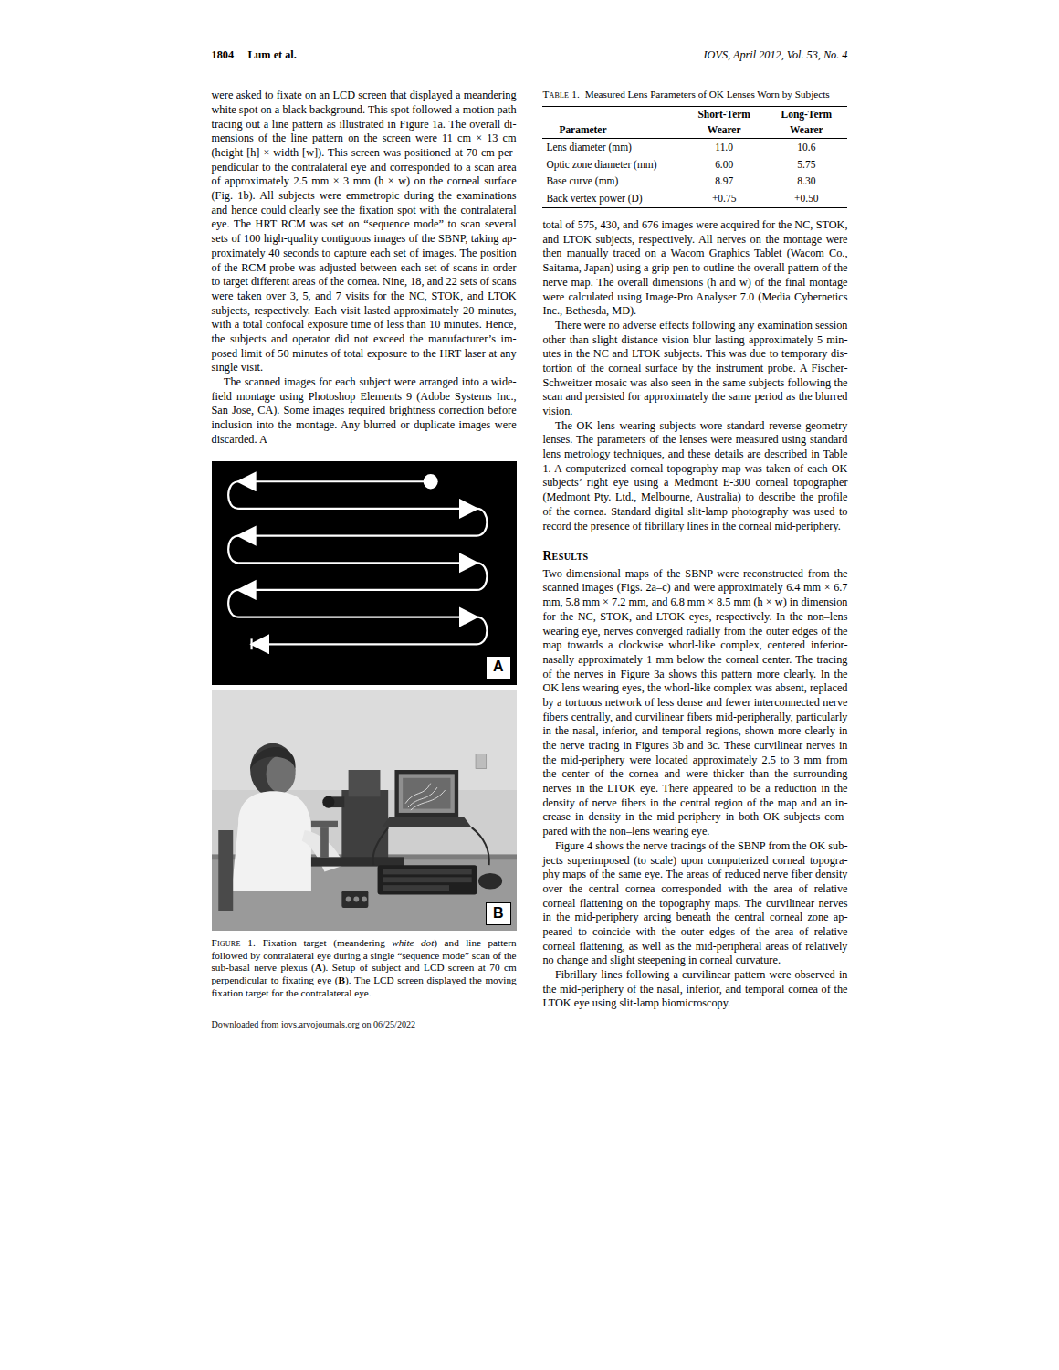1804 Lum et al.
IOVS, April 2012, Vol. 53, No. 4
were asked to fixate on an LCD screen that displayed a meandering white spot on a black background. This spot followed a motion path tracing out a line pattern as illustrated in Figure 1a. The overall dimensions of the line pattern on the screen were 11 cm × 13 cm (height [h] × width [w]). This screen was positioned at 70 cm perpendicular to the contralateral eye and corresponded to a scan area of approximately 2.5 mm × 3 mm (h × w) on the corneal surface (Fig. 1b). All subjects were emmetropic during the examinations and hence could clearly see the fixation spot with the contralateral eye. The HRT RCM was set on “sequence mode” to scan several sets of 100 high-quality contiguous images of the SBNP, taking approximately 40 seconds to capture each set of images. The position of the RCM probe was adjusted between each set of scans in order to target different areas of the cornea. Nine, 18, and 22 sets of scans were taken over 3, 5, and 7 visits for the NC, STOK, and LTOK subjects, respectively. Each visit lasted approximately 20 minutes, with a total confocal exposure time of less than 10 minutes. Hence, the subjects and operator did not exceed the manufacturer’s imposed limit of 50 minutes of total exposure to the HRT laser at any single visit.
The scanned images for each subject were arranged into a wide-field montage using Photoshop Elements 9 (Adobe Systems Inc., San Jose, CA). Some images required brightness correction before inclusion into the montage. Any blurred or duplicate images were discarded. A
A
B
Figure 1. Fixation target (meandering white dot) and line pattern followed by contralateral eye during a single “sequence mode” scan of the sub-basal nerve plexus (A). Setup of subject and LCD screen at 70 cm perpendicular to fixating eye (B). The LCD screen displayed the moving fixation target for the contralateral eye.
Table 1. Measured Lens Parameters of OK Lenses Worn by Subjects
| | Short-Term | Long-Term |
| --- | --- | --- |
| Parameter | Wearer | Wearer |
| Lens diameter (mm) | 11.0 | 10.6 |
| Optic zone diameter (mm) | 6.00 | 5.75 |
| Base curve (mm) | 8.97 | 8.30 |
| Back vertex power (D) | +0.75 | +0.50 |
total of 575, 430, and 676 images were acquired for the NC, STOK, and LTOK subjects, respectively. All nerves on the montage were then manually traced on a Wacom Graphics Tablet (Wacom Co., Saitama, Japan) using a grip pen to outline the overall pattern of the nerve map. The overall dimensions (h and w) of the final montage were calculated using Image-Pro Analyser 7.0 (Media Cybernetics Inc., Bethesda, MD).
There were no adverse effects following any examination session other than slight distance vision blur lasting approximately 5 minutes in the NC and LTOK subjects. This was due to temporary distortion of the corneal surface by the instrument probe. A Fischer-Schweitzer mosaic was also seen in the same subjects following the scan and persisted for approximately the same period as the blurred vision.
The OK lens wearing subjects wore standard reverse geometry lenses. The parameters of the lenses were measured using standard lens metrology techniques, and these details are described in Table 1. A computerized corneal topography map was taken of each OK subjects’ right eye using a Medmont E-300 corneal topographer (Medmont Pty. Ltd., Melbourne, Australia) to describe the profile of the cornea. Standard digital slit-lamp photography was used to record the presence of fibrillary lines in the corneal mid-periphery.
Results
Two-dimensional maps of the SBNP were reconstructed from the scanned images (Figs. 2a–c) and were approximately 6.4 mm × 6.7 mm, 5.8 mm × 7.2 mm, and 6.8 mm × 8.5 mm (h × w) in dimension for the NC, STOK, and LTOK eyes, respectively. In the non–lens wearing eye, nerves converged radially from the outer edges of the map towards a clockwise whorl-like complex, centered inferior-nasally approximately 1 mm below the corneal center. The tracing of the nerves in Figure 3a shows this pattern more clearly. In the OK lens wearing eyes, the whorl-like complex was absent, replaced by a tortuous network of less dense and fewer interconnected nerve fibers centrally, and curvilinear fibers mid-peripherally, particularly in the nasal, inferior, and temporal regions, shown more clearly in the nerve tracing in Figures 3b and 3c. These curvilinear nerves in the mid-periphery were located approximately 2.5 to 3 mm from the center of the cornea and were thicker than the surrounding nerves in the LTOK eye. There appeared to be a reduction in the density of nerve fibers in the central region of the map and an increase in density in the mid-periphery in both OK subjects compared with the non–lens wearing eye.
Figure 4 shows the nerve tracings of the SBNP from the OK subjects superimposed (to scale) upon computerized corneal topography maps of the same eye. The areas of reduced nerve fiber density over the central cornea corresponded with the area of relative corneal flattening on the topography maps. The curvilinear nerves in the mid-periphery arcing beneath the central corneal zone appeared to coincide with the outer edges of the area of relative corneal flattening, as well as the mid-peripheral areas of relatively no change and slight steepening in corneal curvature.
Fibrillary lines following a curvilinear pattern were observed in the mid-periphery of the nasal, inferior, and temporal cornea of the LTOK eye using slit-lamp biomicroscopy.
Downloaded from iovs.arvojournals.org on 06/25/2022